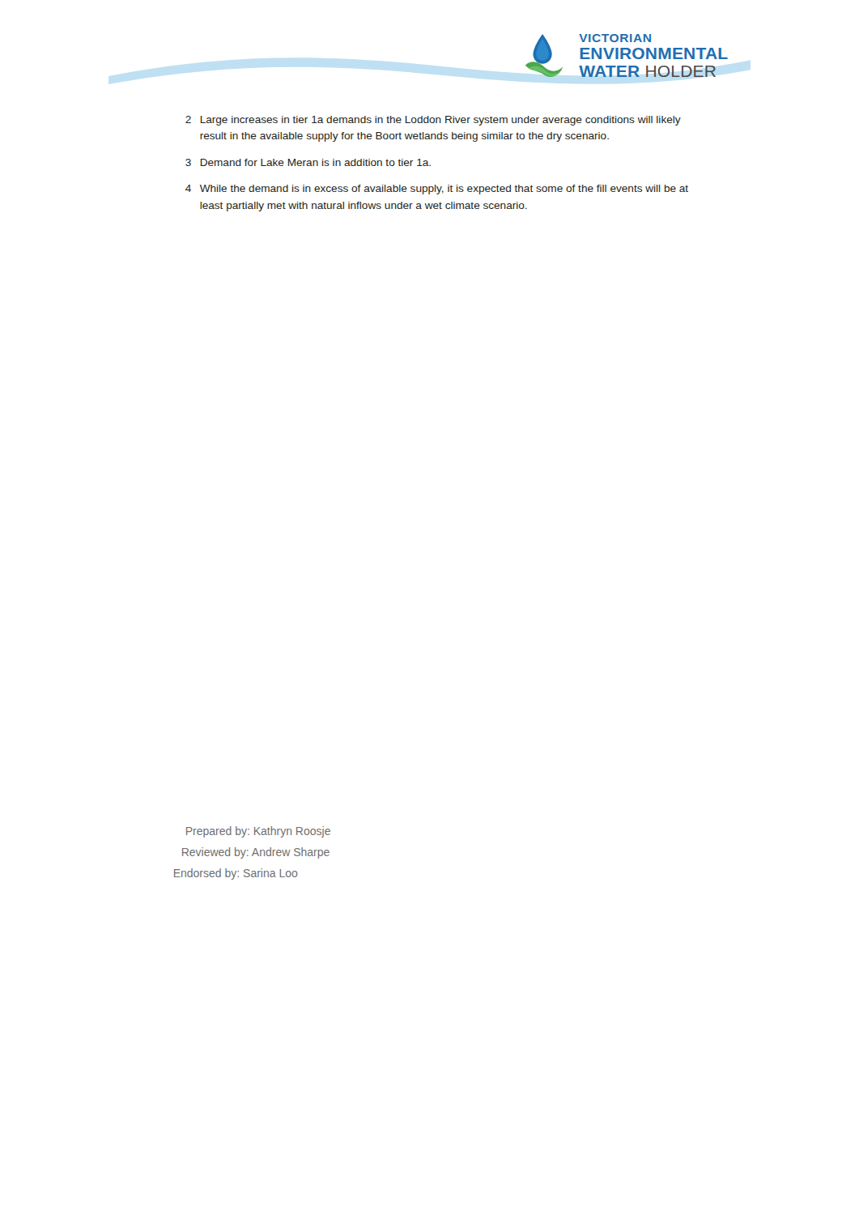VICTORIAN
ENVIRONMENTAL
WATER HOLDER
2 Large increases in tier 1a demands in the Loddon River system under average conditions will likely result in the available supply for the Boort wetlands being similar to the dry scenario.
3 Demand for Lake Meran is in addition to tier 1a.
4 While the demand is in excess of available supply, it is expected that some of the fill events will be at least partially met with natural inflows under a wet climate scenario.
Prepared by: Kathryn Roosje
Reviewed by: Andrew Sharpe
Endorsed by: Sarina Loo